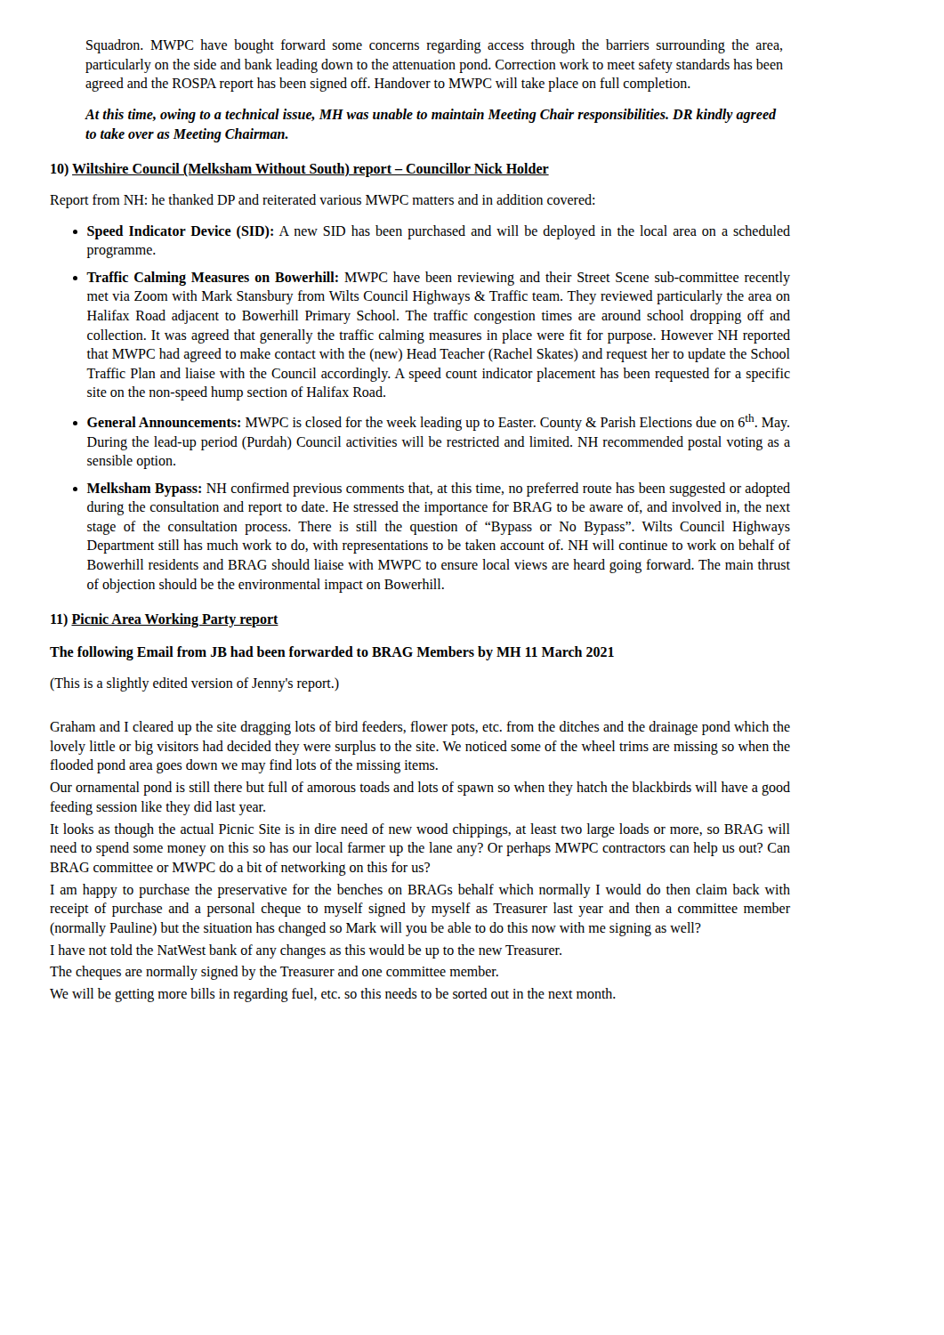Squadron. MWPC have bought forward some concerns regarding access through the barriers surrounding the area, particularly on the side and bank leading down to the attenuation pond. Correction work to meet safety standards has been agreed and the ROSPA report has been signed off. Handover to MWPC will take place on full completion.
At this time, owing to a technical issue, MH was unable to maintain Meeting Chair responsibilities. DR kindly agreed to take over as Meeting Chairman.
10) Wiltshire Council (Melksham Without South) report – Councillor Nick Holder
Report from NH: he thanked DP and reiterated various MWPC matters and in addition covered:
Speed Indicator Device (SID): A new SID has been purchased and will be deployed in the local area on a scheduled programme.
Traffic Calming Measures on Bowerhill: MWPC have been reviewing and their Street Scene sub-committee recently met via Zoom with Mark Stansbury from Wilts Council Highways & Traffic team. They reviewed particularly the area on Halifax Road adjacent to Bowerhill Primary School. The traffic congestion times are around school dropping off and collection. It was agreed that generally the traffic calming measures in place were fit for purpose. However NH reported that MWPC had agreed to make contact with the (new) Head Teacher (Rachel Skates) and request her to update the School Traffic Plan and liaise with the Council accordingly. A speed count indicator placement has been requested for a specific site on the non-speed hump section of Halifax Road.
General Announcements: MWPC is closed for the week leading up to Easter. County & Parish Elections due on 6th. May. During the lead-up period (Purdah) Council activities will be restricted and limited. NH recommended postal voting as a sensible option.
Melksham Bypass: NH confirmed previous comments that, at this time, no preferred route has been suggested or adopted during the consultation and report to date. He stressed the importance for BRAG to be aware of, and involved in, the next stage of the consultation process. There is still the question of “Bypass or No Bypass”. Wilts Council Highways Department still has much work to do, with representations to be taken account of. NH will continue to work on behalf of Bowerhill residents and BRAG should liaise with MWPC to ensure local views are heard going forward. The main thrust of objection should be the environmental impact on Bowerhill.
11) Picnic Area Working Party report
The following Email from JB had been forwarded to BRAG Members by MH 11 March 2021
(This is a slightly edited version of Jenny's report.)
Graham and I cleared up the site dragging lots of bird feeders, flower pots, etc. from the ditches and the drainage pond which the lovely little or big visitors had decided they were surplus to the site. We noticed some of the wheel trims are missing so when the flooded pond area goes down we may find lots of the missing items.
Our ornamental pond is still there but full of amorous toads and lots of spawn so when they hatch the blackbirds will have a good feeding session like they did last year.
It looks as though the actual Picnic Site is in dire need of new wood chippings, at least two large loads or more, so BRAG will need to spend some money on this so has our local farmer up the lane any? Or perhaps MWPC contractors can help us out? Can BRAG committee or MWPC do a bit of networking on this for us?
I am happy to purchase the preservative for the benches on BRAGs behalf which normally I would do then claim back with receipt of purchase and a personal cheque to myself signed by myself as Treasurer last year and then a committee member (normally Pauline) but the situation has changed so Mark will you be able to do this now with me signing as well?
I have not told the NatWest bank of any changes as this would be up to the new Treasurer.
The cheques are normally signed by the Treasurer and one committee member.
We will be getting more bills in regarding fuel, etc. so this needs to be sorted out in the next month.